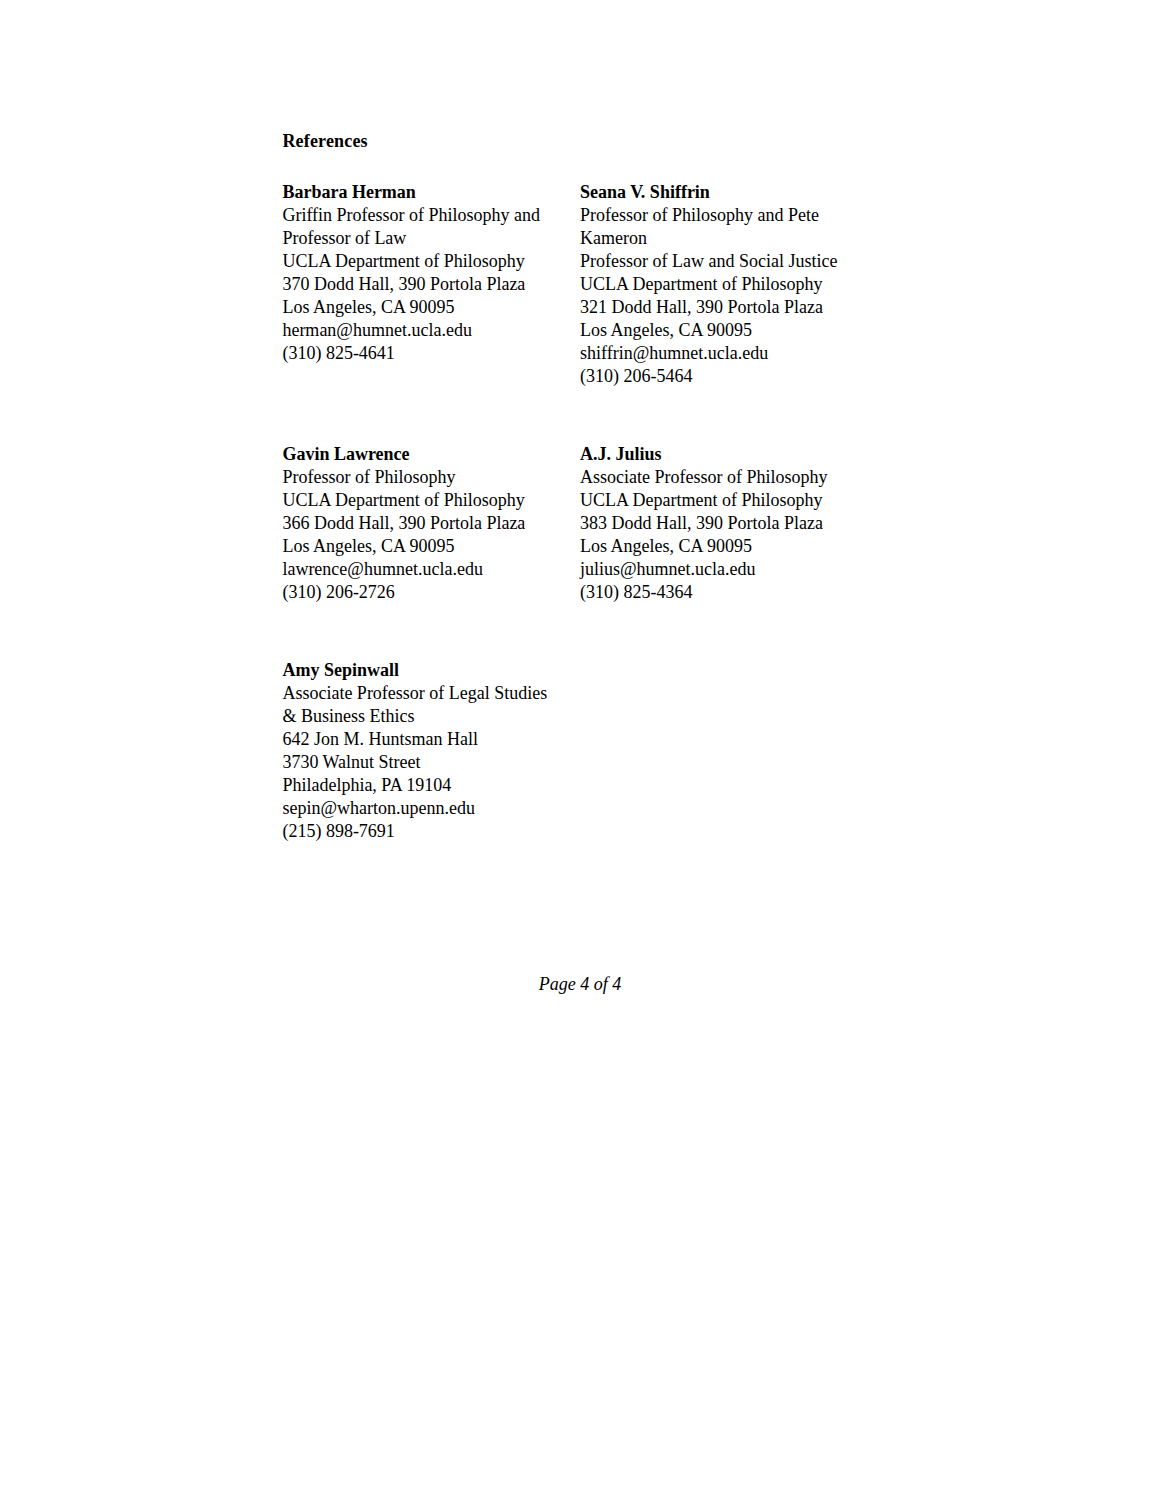References
| Barbara Herman Griffin Professor of Philosophy and Professor of Law UCLA Department of Philosophy 370 Dodd Hall, 390 Portola Plaza Los Angeles, CA 90095 herman@humnet.ucla.edu (310) 825-4641 | Seana V. Shiffrin Professor of Philosophy and Pete Kameron Professor of Law and Social Justice UCLA Department of Philosophy 321 Dodd Hall, 390 Portola Plaza Los Angeles, CA 90095 shiffrin@humnet.ucla.edu (310) 206-5464 |
| Gavin Lawrence Professor of Philosophy UCLA Department of Philosophy 366 Dodd Hall, 390 Portola Plaza Los Angeles, CA 90095 lawrence@humnet.ucla.edu (310) 206-2726 | A.J. Julius Associate Professor of Philosophy UCLA Department of Philosophy 383 Dodd Hall, 390 Portola Plaza Los Angeles, CA 90095 julius@humnet.ucla.edu (310) 825-4364 |
| Amy Sepinwall Associate Professor of Legal Studies & Business Ethics 642 Jon M. Huntsman Hall 3730 Walnut Street Philadelphia, PA 19104 sepin@wharton.upenn.edu (215) 898-7691 | |
Page 4 of 4